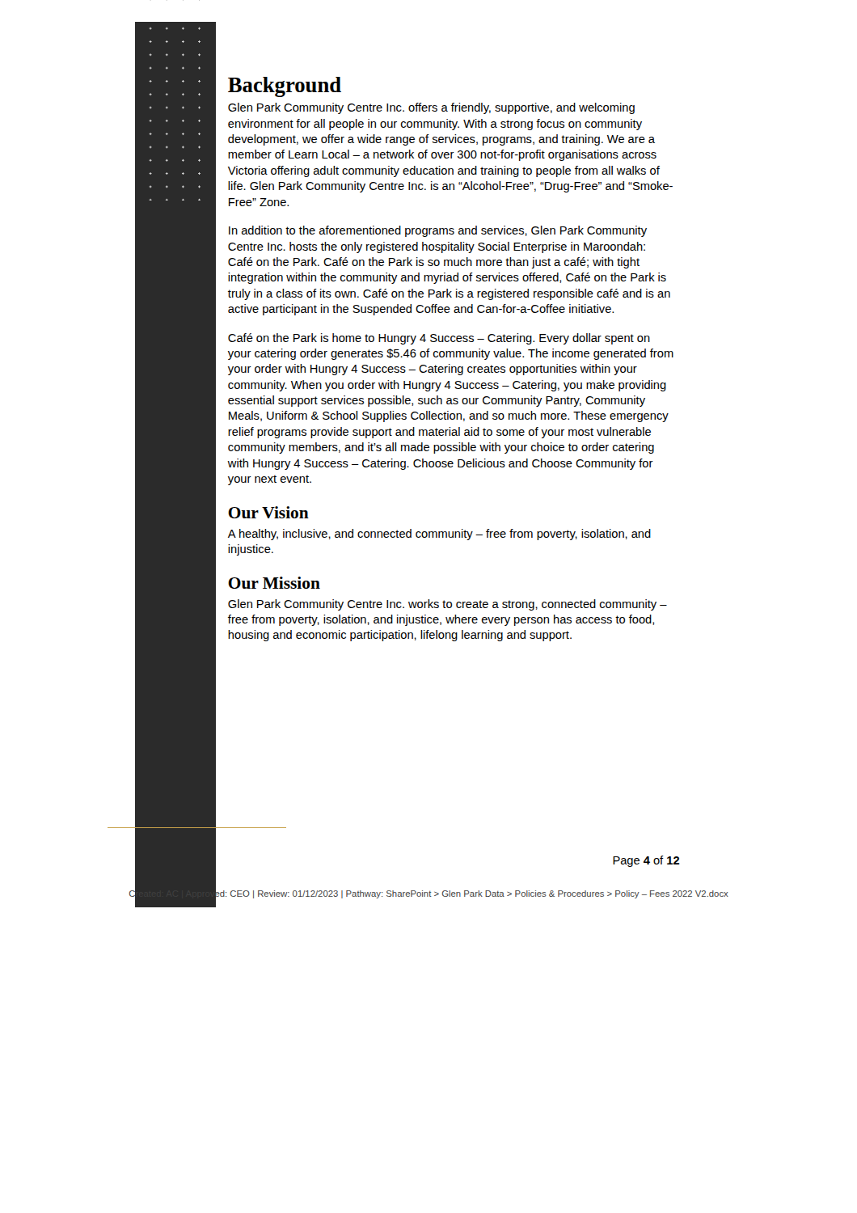Background
Glen Park Community Centre Inc. offers a friendly, supportive, and welcoming environment for all people in our community. With a strong focus on community development, we offer a wide range of services, programs, and training. We are a member of Learn Local – a network of over 300 not-for-profit organisations across Victoria offering adult community education and training to people from all walks of life. Glen Park Community Centre Inc. is an “Alcohol-Free”, “Drug-Free” and “Smoke-Free” Zone.
In addition to the aforementioned programs and services, Glen Park Community Centre Inc. hosts the only registered hospitality Social Enterprise in Maroondah: Café on the Park. Café on the Park is so much more than just a café; with tight integration within the community and myriad of services offered, Café on the Park is truly in a class of its own. Café on the Park is a registered responsible café and is an active participant in the Suspended Coffee and Can-for-a-Coffee initiative.
Café on the Park is home to Hungry 4 Success – Catering. Every dollar spent on your catering order generates $5.46 of community value. The income generated from your order with Hungry 4 Success – Catering creates opportunities within your community. When you order with Hungry 4 Success – Catering, you make providing essential support services possible, such as our Community Pantry, Community Meals, Uniform & School Supplies Collection, and so much more. These emergency relief programs provide support and material aid to some of your most vulnerable community members, and it’s all made possible with your choice to order catering with Hungry 4 Success – Catering. Choose Delicious and Choose Community for your next event.
Our Vision
A healthy, inclusive, and connected community – free from poverty, isolation, and injustice.
Our Mission
Glen Park Community Centre Inc. works to create a strong, connected community – free from poverty, isolation, and injustice, where every person has access to food, housing and economic participation, lifelong learning and support.
Page 4 of 12
Created: AC | Approved: CEO | Review: 01/12/2023 | Pathway: SharePoint > Glen Park Data > Policies & Procedures > Policy – Fees 2022 V2.docx